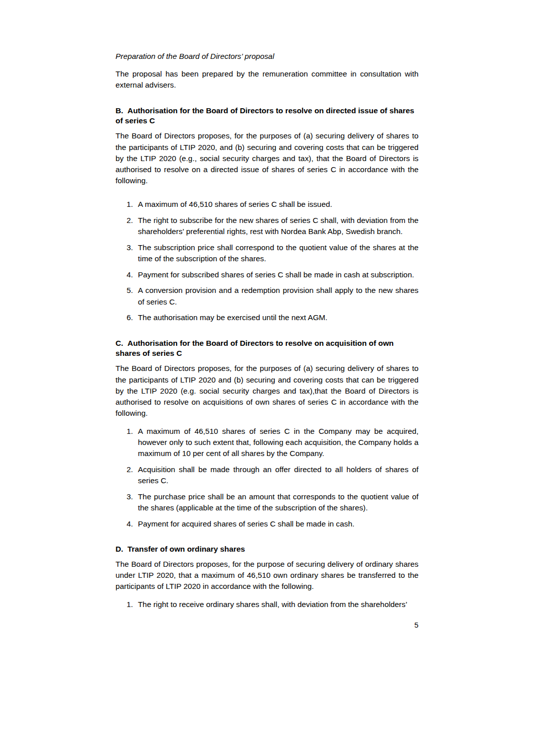Preparation of the Board of Directors’ proposal
The proposal has been prepared by the remuneration committee in consultation with external advisers.
B. Authorisation for the Board of Directors to resolve on directed issue of shares of series C
The Board of Directors proposes, for the purposes of (a) securing delivery of shares to the participants of LTIP 2020, and (b) securing and covering costs that can be triggered by the LTIP 2020 (e.g., social security charges and tax), that the Board of Directors is authorised to resolve on a directed issue of shares of series C in accordance with the following.
A maximum of 46,510 shares of series C shall be issued.
The right to subscribe for the new shares of series C shall, with deviation from the shareholders’ preferential rights, rest with Nordea Bank Abp, Swedish branch.
The subscription price shall correspond to the quotient value of the shares at the time of the subscription of the shares.
Payment for subscribed shares of series C shall be made in cash at subscription.
A conversion provision and a redemption provision shall apply to the new shares of series C.
The authorisation may be exercised until the next AGM.
C. Authorisation for the Board of Directors to resolve on acquisition of own shares of series C
The Board of Directors proposes, for the purposes of (a) securing delivery of shares to the participants of LTIP 2020 and (b) securing and covering costs that can be triggered by the LTIP 2020 (e.g. social security charges and tax),that the Board of Directors is authorised to resolve on acquisitions of own shares of series C in accordance with the following.
A maximum of 46,510 shares of series C in the Company may be acquired, however only to such extent that, following each acquisition, the Company holds a maximum of 10 per cent of all shares by the Company.
Acquisition shall be made through an offer directed to all holders of shares of series C.
The purchase price shall be an amount that corresponds to the quotient value of the shares (applicable at the time of the subscription of the shares).
Payment for acquired shares of series C shall be made in cash.
D. Transfer of own ordinary shares
The Board of Directors proposes, for the purpose of securing delivery of ordinary shares under LTIP 2020, that a maximum of 46,510 own ordinary shares be transferred to the participants of LTIP 2020 in accordance with the following.
The right to receive ordinary shares shall, with deviation from the shareholders’
5